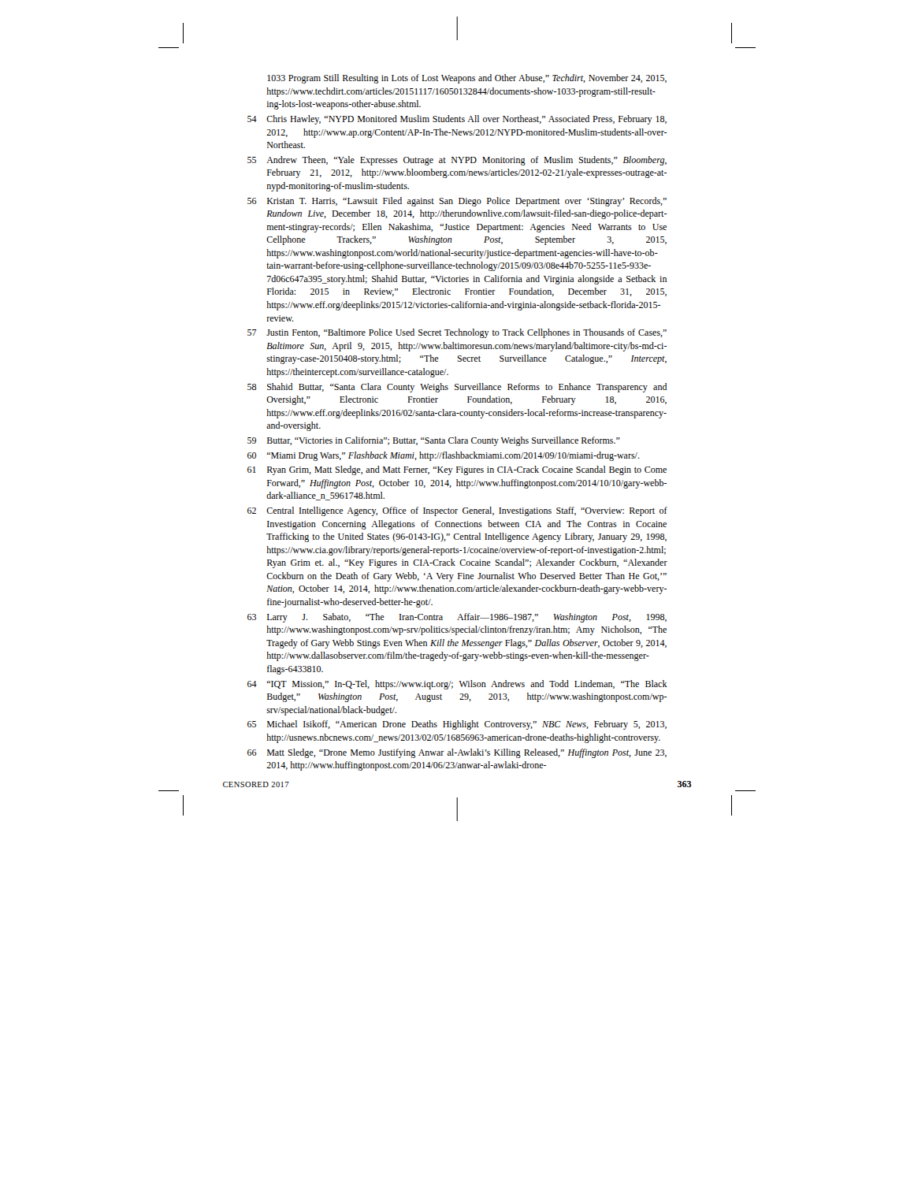1033 Program Still Resulting in Lots of Lost Weapons and Other Abuse,” Techdirt, November 24, 2015, https://www.techdirt.com/articles/20151117/16050132844/documents-show-1033-program-still-resulting-lots-lost-weapons-other-abuse.shtml.
54 Chris Hawley, “NYPD Monitored Muslim Students All over Northeast,” Associated Press, February 18, 2012, http://www.ap.org/Content/AP-In-The-News/2012/NYPD-monitored-Muslim-students-all-over-Northeast.
55 Andrew Theen, “Yale Expresses Outrage at NYPD Monitoring of Muslim Students,” Bloomberg, February 21, 2012, http://www.bloomberg.com/news/articles/2012-02-21/yale-expresses-outrage-at-nypd-monitoring-of-muslim-students.
56 Kristan T. Harris, “Lawsuit Filed against San Diego Police Department over ‘Stingray’ Records,” Rundown Live, December 18, 2014, http://therundownlive.com/lawsuit-filed-san-diego-police-department-stingray-records/; Ellen Nakashima, “Justice Department: Agencies Need Warrants to Use Cellphone Trackers,” Washington Post, September 3, 2015, https://www.washingtonpost.com/world/national-security/justice-department-agencies-will-have-to-obtain-warrant-before-using-cellphone-surveillance-technology/2015/09/03/08e44b70-5255-11e5-933e-7d06c647a395_story.html; Shahid Buttar, “Victories in California and Virginia alongside a Setback in Florida: 2015 in Review,” Electronic Frontier Foundation, December 31, 2015, https://www.eff.org/deeplinks/2015/12/victories-california-and-virginia-alongside-setback-florida-2015-review.
57 Justin Fenton, “Baltimore Police Used Secret Technology to Track Cellphones in Thousands of Cases,” Baltimore Sun, April 9, 2015, http://www.baltimoresun.com/news/maryland/baltimore-city/bs-md-ci-stingray-case-20150408-story.html; “The Secret Surveillance Catalogue.,” Intercept, https://theintercept.com/surveillance-catalogue/.
58 Shahid Buttar, “Santa Clara County Weighs Surveillance Reforms to Enhance Transparency and Oversight,” Electronic Frontier Foundation, February 18, 2016, https://www.eff.org/deeplinks/2016/02/santa-clara-county-considers-local-reforms-increase-transparency-and-oversight.
59 Buttar, “Victories in California”; Buttar, “Santa Clara County Weighs Surveillance Reforms.”
60“Miami Drug Wars,” Flashback Miami, http://flashbackmiami.com/2014/09/10/miami-drug-wars/.
61 Ryan Grim, Matt Sledge, and Matt Ferner, “Key Figures in CIA-Crack Cocaine Scandal Begin to Come Forward,” Huffington Post, October 10, 2014, http://www.huffingtonpost.com/2014/10/10/gary-webb-dark-alliance_n_5961748.html.
62 Central Intelligence Agency, Office of Inspector General, Investigations Staff, “Overview: Report of Investigation Concerning Allegations of Connections between CIA and The Contras in Cocaine Trafficking to the United States (96-0143-IG),” Central Intelligence Agency Library, January 29, 1998, https://www.cia.gov/library/reports/general-reports-1/cocaine/overview-of-report-of-investigation-2.html; Ryan Grim et. al., “Key Figures in CIA-Crack Cocaine Scandal”; Alexander Cockburn, “Alexander Cockburn on the Death of Gary Webb, ‘A Very Fine Journalist Who Deserved Better Than He Got,’” Nation, October 14, 2014, http://www.thenation.com/article/alexander-cockburn-death-gary-webb-very-fine-journalist-who-deserved-better-he-got/.
63 Larry J. Sabato, “The Iran-Contra Affair—1986–1987,” Washington Post, 1998, http://www.washingtonpost.com/wp-srv/politics/special/clinton/frenzy/iran.htm; Amy Nicholson, “The Tragedy of Gary Webb Stings Even When Kill the Messenger Flags,” Dallas Observer, October 9, 2014, http://www.dallasobserver.com/film/the-tragedy-of-gary-webb-stings-even-when-kill-the-messenger-flags-6433810.
64“IQT Mission,” In-Q-Tel, https://www.iqt.org/; Wilson Andrews and Todd Lindeman, “The Black Budget,” Washington Post, August 29, 2013, http://www.washingtonpost.com/wp-srv/special/national/black-budget/.
65 Michael Isikoff, “American Drone Deaths Highlight Controversy,” NBC News, February 5, 2013, http://usnews.nbcnews.com/_news/2013/02/05/16856963-american-drone-deaths-highlight-controversy.
66 Matt Sledge, “Drone Memo Justifying Anwar al-Awlaki’s Killing Released,” Huffington Post, June 23, 2014, http://www.huffingtonpost.com/2014/06/23/anwar-al-awlaki-drone-
Censored 2017 363